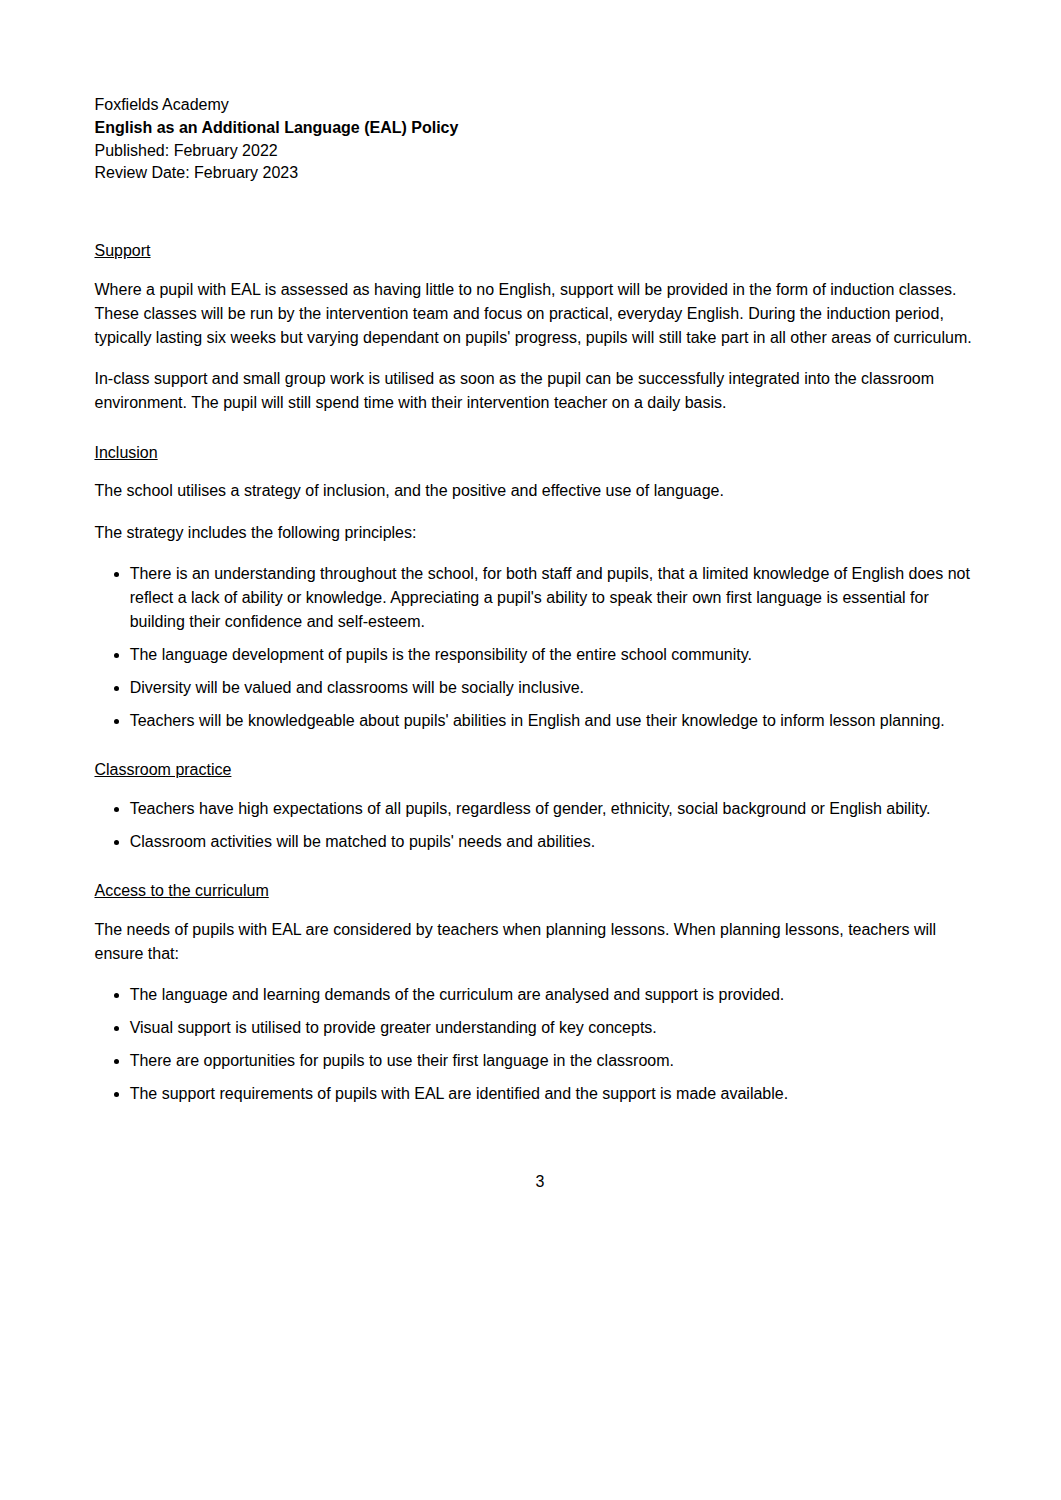Foxfields Academy
English as an Additional Language (EAL) Policy
Published: February 2022
Review Date: February 2023
Support
Where a pupil with EAL is assessed as having little to no English, support will be provided in the form of induction classes. These classes will be run by the intervention team and focus on practical, everyday English. During the induction period, typically lasting six weeks but varying dependant on pupils' progress, pupils will still take part in all other areas of curriculum.
In-class support and small group work is utilised as soon as the pupil can be successfully integrated into the classroom environment. The pupil will still spend time with their intervention teacher on a daily basis.
Inclusion
The school utilises a strategy of inclusion, and the positive and effective use of language.
The strategy includes the following principles:
There is an understanding throughout the school, for both staff and pupils, that a limited knowledge of English does not reflect a lack of ability or knowledge. Appreciating a pupil's ability to speak their own first language is essential for building their confidence and self-esteem.
The language development of pupils is the responsibility of the entire school community.
Diversity will be valued and classrooms will be socially inclusive.
Teachers will be knowledgeable about pupils' abilities in English and use their knowledge to inform lesson planning.
Classroom practice
Teachers have high expectations of all pupils, regardless of gender, ethnicity, social background or English ability.
Classroom activities will be matched to pupils' needs and abilities.
Access to the curriculum
The needs of pupils with EAL are considered by teachers when planning lessons. When planning lessons, teachers will ensure that:
The language and learning demands of the curriculum are analysed and support is provided.
Visual support is utilised to provide greater understanding of key concepts.
There are opportunities for pupils to use their first language in the classroom.
The support requirements of pupils with EAL are identified and the support is made available.
3